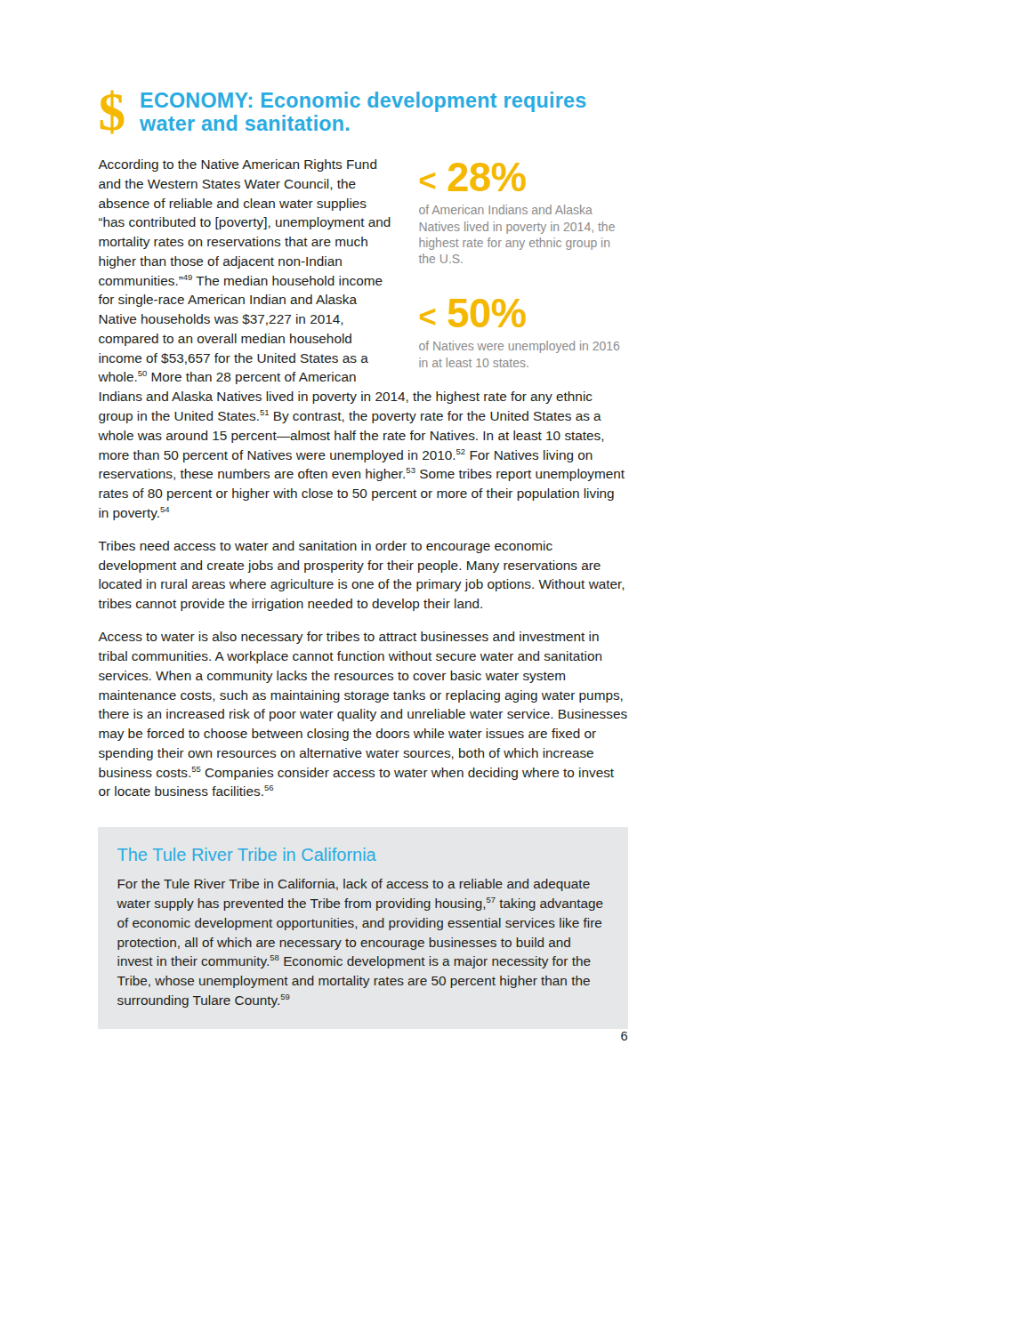$
ECONOMY: Economic development requires water and sanitation.
< 28%
of American Indians and Alaska Natives lived in poverty in 2014, the highest rate for any ethnic group in the U.S.
< 50%
of Natives were unemployed in 2016 in at least 10 states.
According to the Native American Rights Fund and the Western States Water Council, the absence of reliable and clean water supplies “has contributed to [poverty], unemployment and mortality rates on reservations that are much higher than those of adjacent non-Indian communities.”49 The median household income for single-race American Indian and Alaska Native households was $37,227 in 2014, compared to an overall median household income of $53,657 for the United States as a whole.50 More than 28 percent of American Indians and Alaska Natives lived in poverty in 2014, the highest rate for any ethnic group in the United States.51 By contrast, the poverty rate for the United States as a whole was around 15 percent—almost half the rate for Natives. In at least 10 states, more than 50 percent of Natives were unemployed in 2010.52 For Natives living on reservations, these numbers are often even higher.53 Some tribes report unemployment rates of 80 percent or higher with close to 50 percent or more of their population living in poverty.54
Tribes need access to water and sanitation in order to encourage economic development and create jobs and prosperity for their people. Many reservations are located in rural areas where agriculture is one of the primary job options. Without water, tribes cannot provide the irrigation needed to develop their land.
Access to water is also necessary for tribes to attract businesses and investment in tribal communities. A workplace cannot function without secure water and sanitation services. When a community lacks the resources to cover basic water system maintenance costs, such as maintaining storage tanks or replacing aging water pumps, there is an increased risk of poor water quality and unreliable water service. Businesses may be forced to choose between closing the doors while water issues are fixed or spending their own resources on alternative water sources, both of which increase business costs.55 Companies consider access to water when deciding where to invest or locate business facilities.56
The Tule River Tribe in California
For the Tule River Tribe in California, lack of access to a reliable and adequate water supply has prevented the Tribe from providing housing,57 taking advantage of economic development opportunities, and providing essential services like fire protection, all of which are necessary to encourage businesses to build and invest in their community.58 Economic development is a major necessity for the Tribe, whose unemployment and mortality rates are 50 percent higher than the surrounding Tulare County.59
6